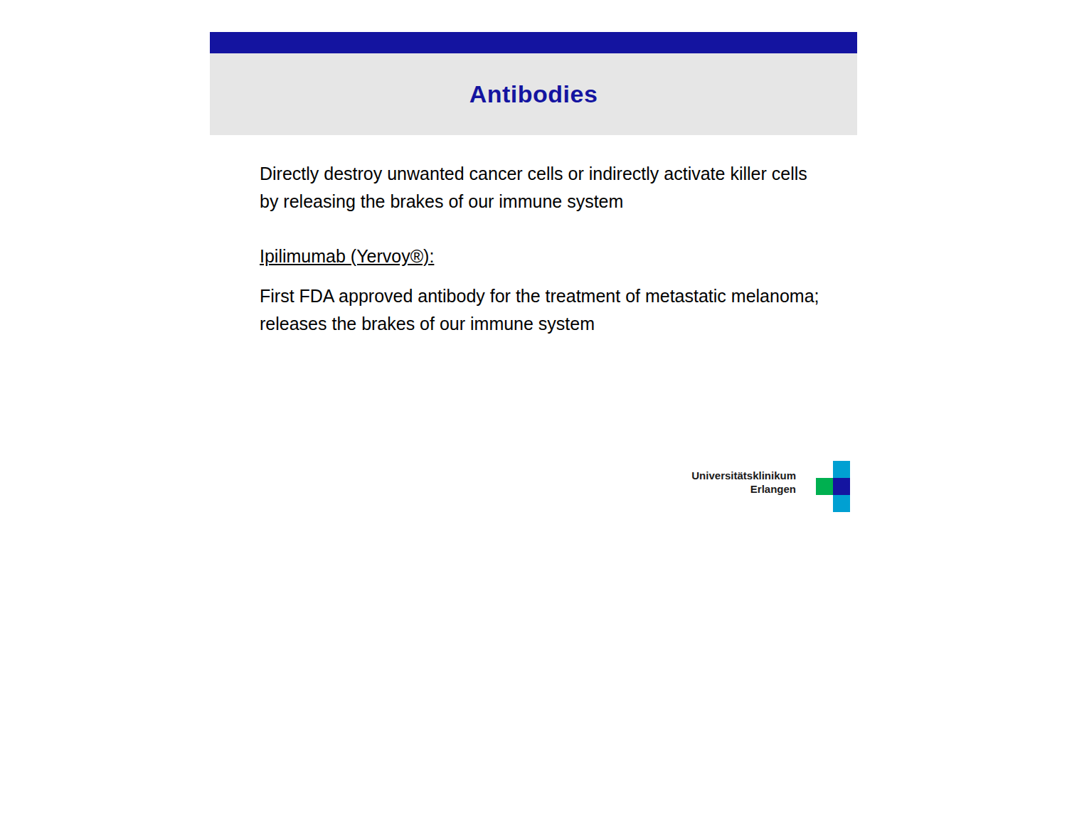Antibodies
Directly destroy unwanted cancer cells or indirectly activate killer cells by releasing the brakes of our immune system
Ipilimumab (Yervoy®):
First FDA approved antibody for the treatment of metastatic melanoma; releases the brakes of our immune system
Universitätsklinikum
Erlangen